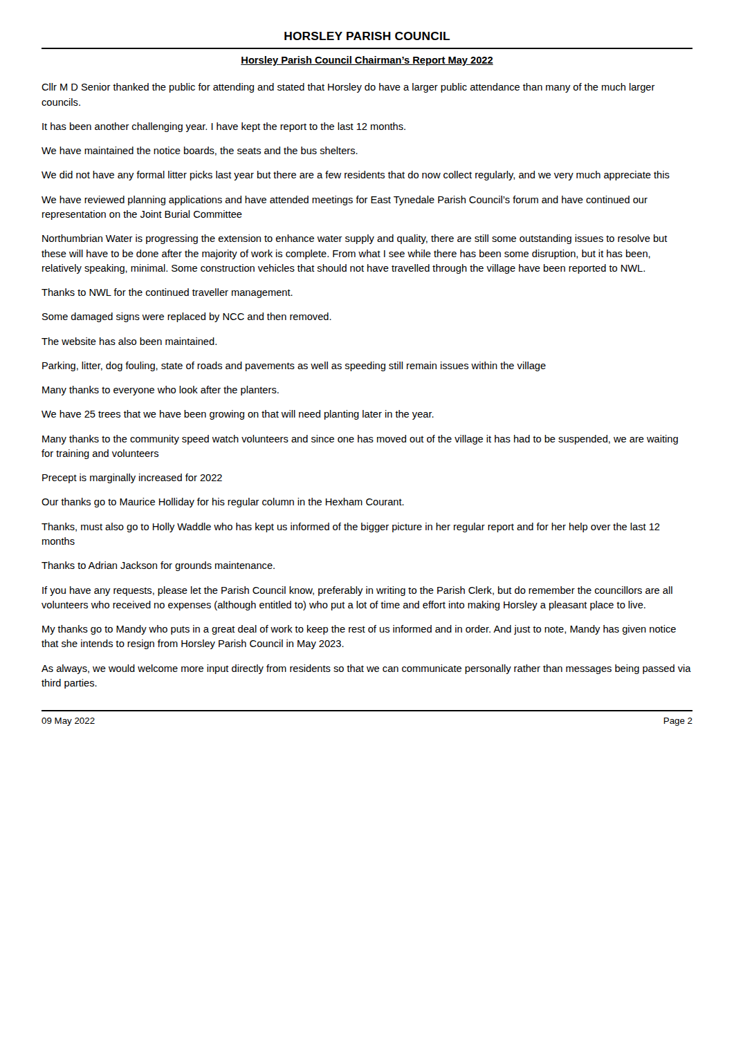HORSLEY PARISH COUNCIL
Horsley Parish Council Chairman’s Report May 2022
Cllr M D Senior thanked the public for attending and stated that Horsley do have a larger public attendance than many of the much larger councils.
It has been another challenging year. I have kept the report to the last 12 months.
We have maintained the notice boards, the seats and the bus shelters.
We did not have any formal litter picks last year but there are a few residents that do now collect regularly, and we very much appreciate this
We have reviewed planning applications and have attended meetings for East Tynedale Parish Council’s forum and have continued our representation on the Joint Burial Committee
Northumbrian Water is progressing the extension to enhance water supply and quality, there are still some outstanding issues to resolve but these will have to be done after the majority of work is complete. From what I see while there has been some disruption, but it has been, relatively speaking, minimal. Some construction vehicles that should not have travelled through the village have been reported to NWL.
Thanks to NWL for the continued traveller management.
Some damaged signs were replaced by NCC and then removed.
The website has also been maintained.
Parking, litter, dog fouling, state of roads and pavements as well as speeding still remain issues within the village
Many thanks to everyone who look after the planters.
We have 25 trees that we have been growing on that will need planting later in the year.
Many thanks to the community speed watch volunteers and since one has moved out of the village it has had to be suspended, we are waiting for training and volunteers
Precept is marginally increased for 2022
Our thanks go to Maurice Holliday for his regular column in the Hexham Courant.
Thanks, must also go to Holly Waddle who has kept us informed of the bigger picture in her regular report and for her help over the last 12 months
Thanks to Adrian Jackson for grounds maintenance.
If you have any requests, please let the Parish Council know, preferably in writing to the Parish Clerk, but do remember the councillors are all volunteers who received no expenses (although entitled to) who put a lot of time and effort into making Horsley a pleasant place to live.
My thanks go to Mandy who puts in a great deal of work to keep the rest of us informed and in order. And just to note, Mandy has given notice that she intends to resign from Horsley Parish Council in May 2023.
As always, we would welcome more input directly from residents so that we can communicate personally rather than messages being passed via third parties.
09 May 2022 Page 2